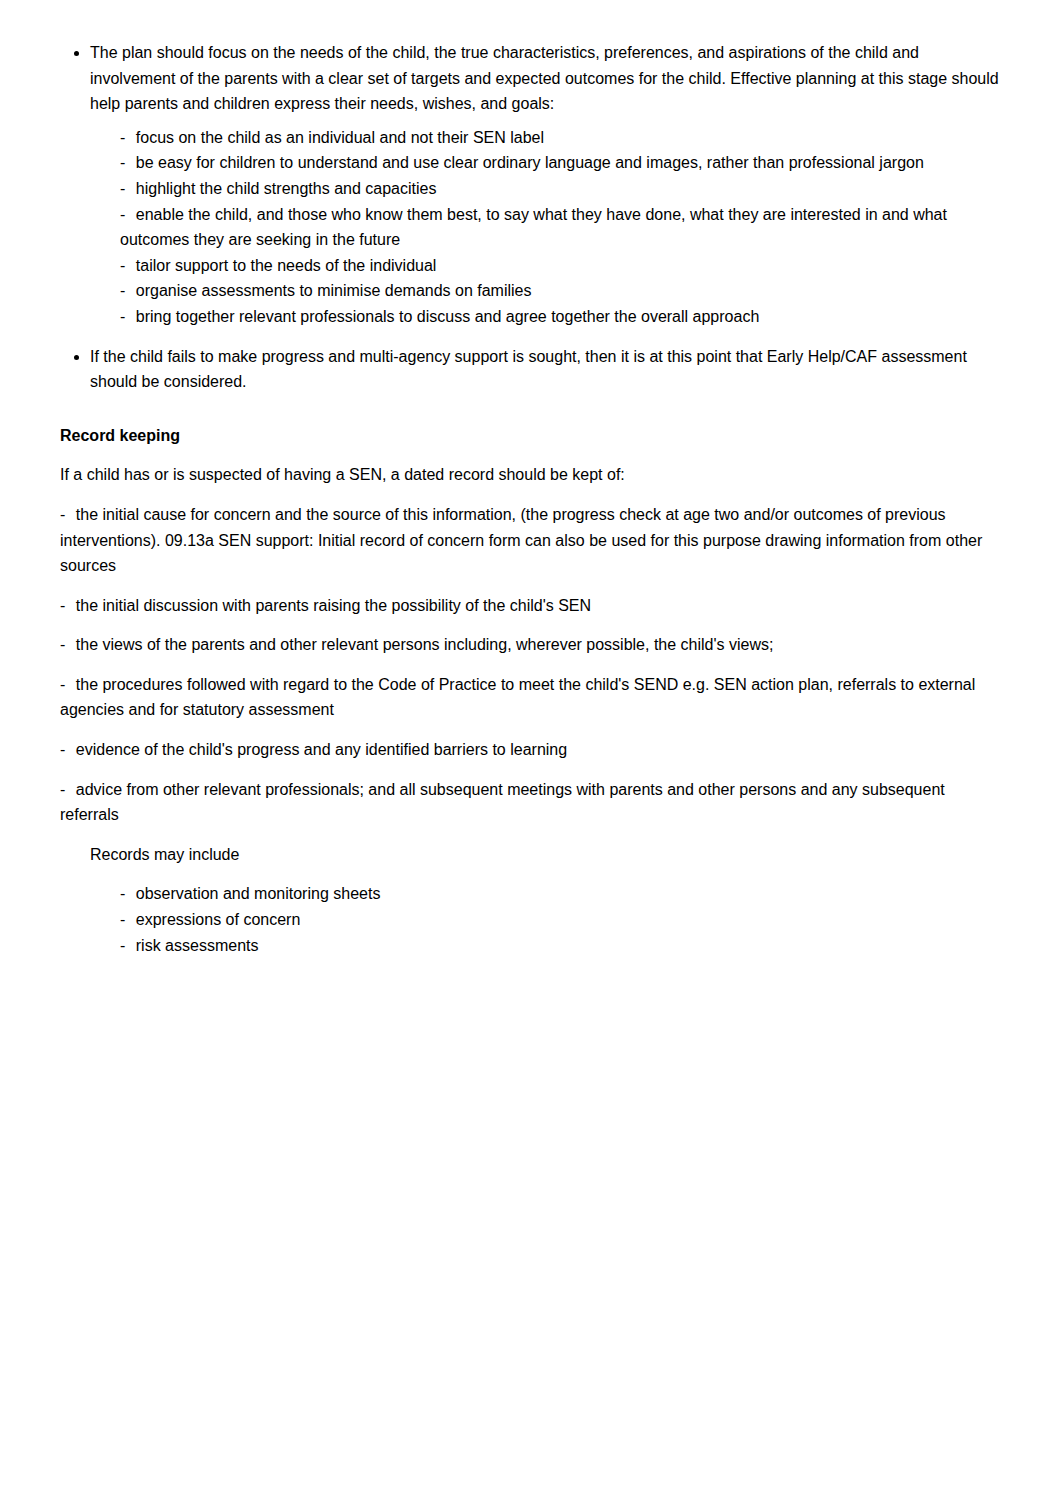The plan should focus on the needs of the child, the true characteristics, preferences, and aspirations of the child and involvement of the parents with a clear set of targets and expected outcomes for the child. Effective planning at this stage should help parents and children express their needs, wishes, and goals:
focus on the child as an individual and not their SEN label
be easy for children to understand and use clear ordinary language and images, rather than professional jargon
highlight the child strengths and capacities
enable the child, and those who know them best, to say what they have done, what they are interested in and what outcomes they are seeking in the future
tailor support to the needs of the individual
organise assessments to minimise demands on families
bring together relevant professionals to discuss and agree together the overall approach
If the child fails to make progress and multi-agency support is sought, then it is at this point that Early Help/CAF assessment should be considered.
Record keeping
If a child has or is suspected of having a SEN, a dated record should be kept of:
the initial cause for concern and the source of this information, (the progress check at age two and/or outcomes of previous interventions). 09.13a SEN support: Initial record of concern form can also be used for this purpose drawing information from other sources
the initial discussion with parents raising the possibility of the child's SEN
the views of the parents and other relevant persons including, wherever possible, the child's views;
the procedures followed with regard to the Code of Practice to meet the child's SEND e.g. SEN action plan, referrals to external agencies and for statutory assessment
evidence of the child's progress and any identified barriers to learning
advice from other relevant professionals; and all subsequent meetings with parents and other persons and any subsequent referrals
Records may include
observation and monitoring sheets
expressions of concern
risk assessments